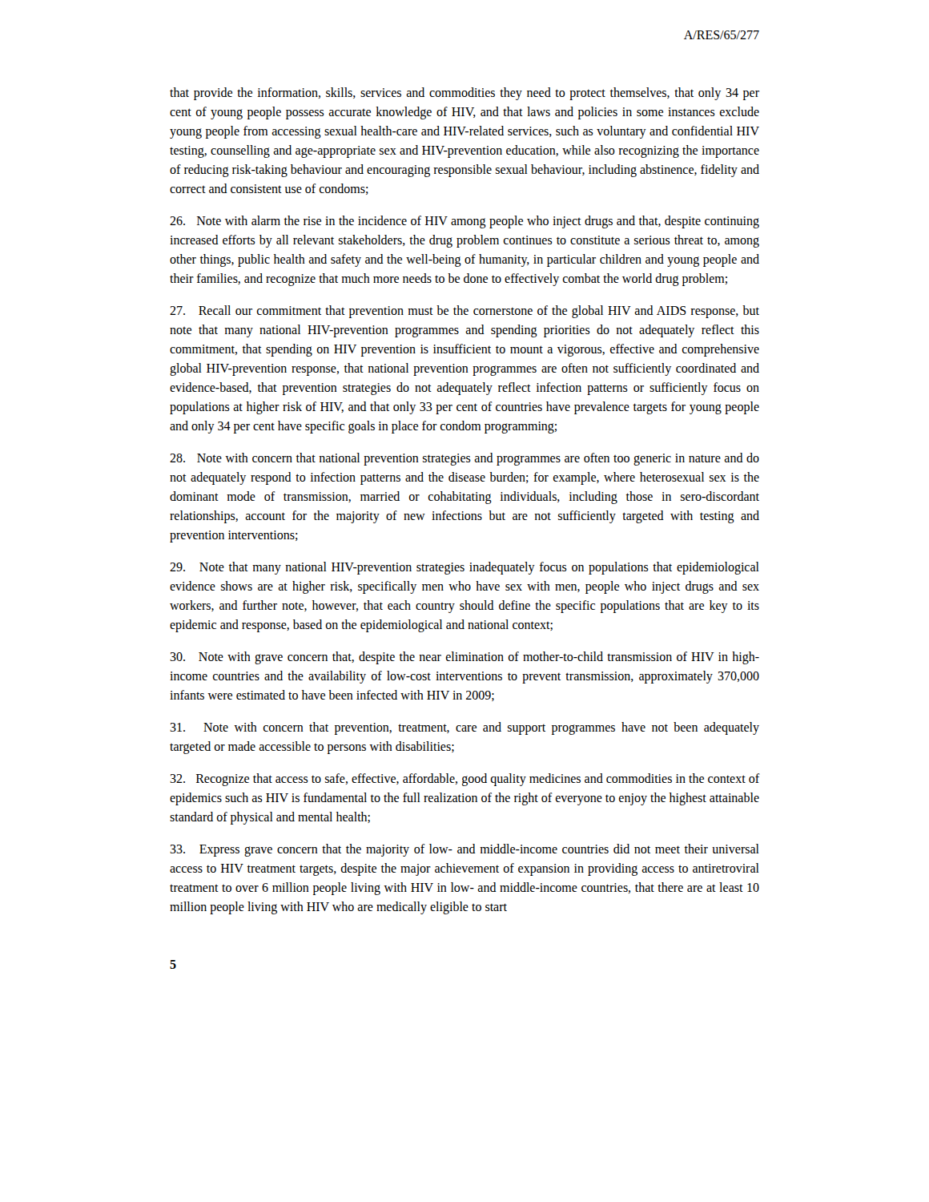A/RES/65/277
that provide the information, skills, services and commodities they need to protect themselves, that only 34 per cent of young people possess accurate knowledge of HIV, and that laws and policies in some instances exclude young people from accessing sexual health-care and HIV-related services, such as voluntary and confidential HIV testing, counselling and age-appropriate sex and HIV-prevention education, while also recognizing the importance of reducing risk-taking behaviour and encouraging responsible sexual behaviour, including abstinence, fidelity and correct and consistent use of condoms;
26. Note with alarm the rise in the incidence of HIV among people who inject drugs and that, despite continuing increased efforts by all relevant stakeholders, the drug problem continues to constitute a serious threat to, among other things, public health and safety and the well-being of humanity, in particular children and young people and their families, and recognize that much more needs to be done to effectively combat the world drug problem;
27. Recall our commitment that prevention must be the cornerstone of the global HIV and AIDS response, but note that many national HIV-prevention programmes and spending priorities do not adequately reflect this commitment, that spending on HIV prevention is insufficient to mount a vigorous, effective and comprehensive global HIV-prevention response, that national prevention programmes are often not sufficiently coordinated and evidence-based, that prevention strategies do not adequately reflect infection patterns or sufficiently focus on populations at higher risk of HIV, and that only 33 per cent of countries have prevalence targets for young people and only 34 per cent have specific goals in place for condom programming;
28. Note with concern that national prevention strategies and programmes are often too generic in nature and do not adequately respond to infection patterns and the disease burden; for example, where heterosexual sex is the dominant mode of transmission, married or cohabitating individuals, including those in sero-discordant relationships, account for the majority of new infections but are not sufficiently targeted with testing and prevention interventions;
29. Note that many national HIV-prevention strategies inadequately focus on populations that epidemiological evidence shows are at higher risk, specifically men who have sex with men, people who inject drugs and sex workers, and further note, however, that each country should define the specific populations that are key to its epidemic and response, based on the epidemiological and national context;
30. Note with grave concern that, despite the near elimination of mother-to-child transmission of HIV in high-income countries and the availability of low-cost interventions to prevent transmission, approximately 370,000 infants were estimated to have been infected with HIV in 2009;
31. Note with concern that prevention, treatment, care and support programmes have not been adequately targeted or made accessible to persons with disabilities;
32. Recognize that access to safe, effective, affordable, good quality medicines and commodities in the context of epidemics such as HIV is fundamental to the full realization of the right of everyone to enjoy the highest attainable standard of physical and mental health;
33. Express grave concern that the majority of low- and middle-income countries did not meet their universal access to HIV treatment targets, despite the major achievement of expansion in providing access to antiretroviral treatment to over 6 million people living with HIV in low- and middle-income countries, that there are at least 10 million people living with HIV who are medically eligible to start
5